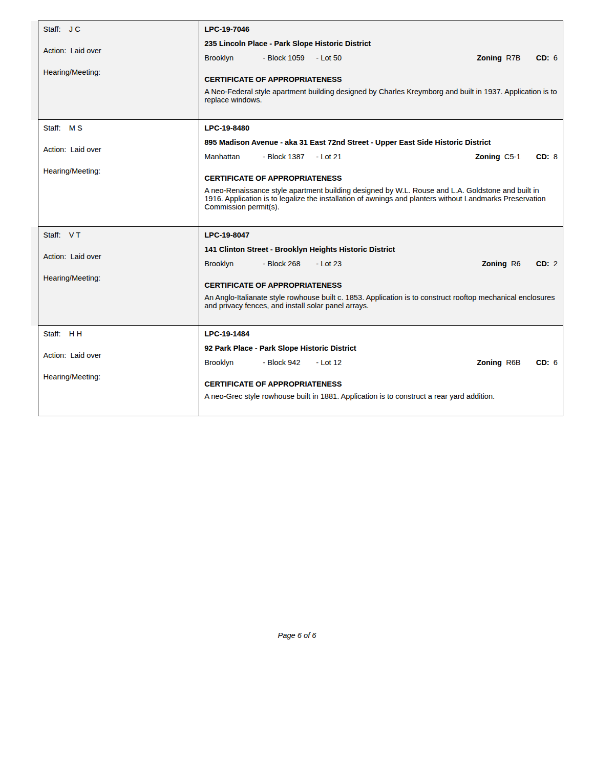| | Staff: J C Action: Laid over Hearing/Meeting: | LPC-19-7046 235 Lincoln Place - Park Slope Historic District CD: 6 Zoning R7B Brooklyn - Block 1059 - Lot 50 CERTIFICATE OF APPROPRIATENESS A Neo-Federal style apartment building designed by Charles Kreymborg and built in 1937. Application is to replace windows. |
| | Staff: M S Action: Laid over Hearing/Meeting: | LPC-19-8480 895 Madison Avenue - aka 31 East 72nd Street - Upper East Side Historic District CD: 8 Zoning C5-1 Manhattan - Block 1387 - Lot 21 CERTIFICATE OF APPROPRIATENESS A neo-Renaissance style apartment building designed by W.L. Rouse and L.A. Goldstone and built in 1916. Application is to legalize the installation of awnings and planters without Landmarks Preservation Commission permit(s). |
| | Staff: V T Action: Laid over Hearing/Meeting: | LPC-19-8047 141 Clinton Street - Brooklyn Heights Historic District CD: 2 Zoning R6 Brooklyn - Block 268 - Lot 23 CERTIFICATE OF APPROPRIATENESS An Anglo-Italianate style rowhouse built c. 1853. Application is to construct rooftop mechanical enclosures and privacy fences, and install solar panel arrays. |
| | Staff: H H Action: Laid over Hearing/Meeting: | LPC-19-1484 92 Park Place - Park Slope Historic District CD: 6 Zoning R6B Brooklyn - Block 942 - Lot 12 CERTIFICATE OF APPROPRIATENESS A neo-Grec style rowhouse built in 1881. Application is to construct a rear yard addition. |
Page 6 of 6